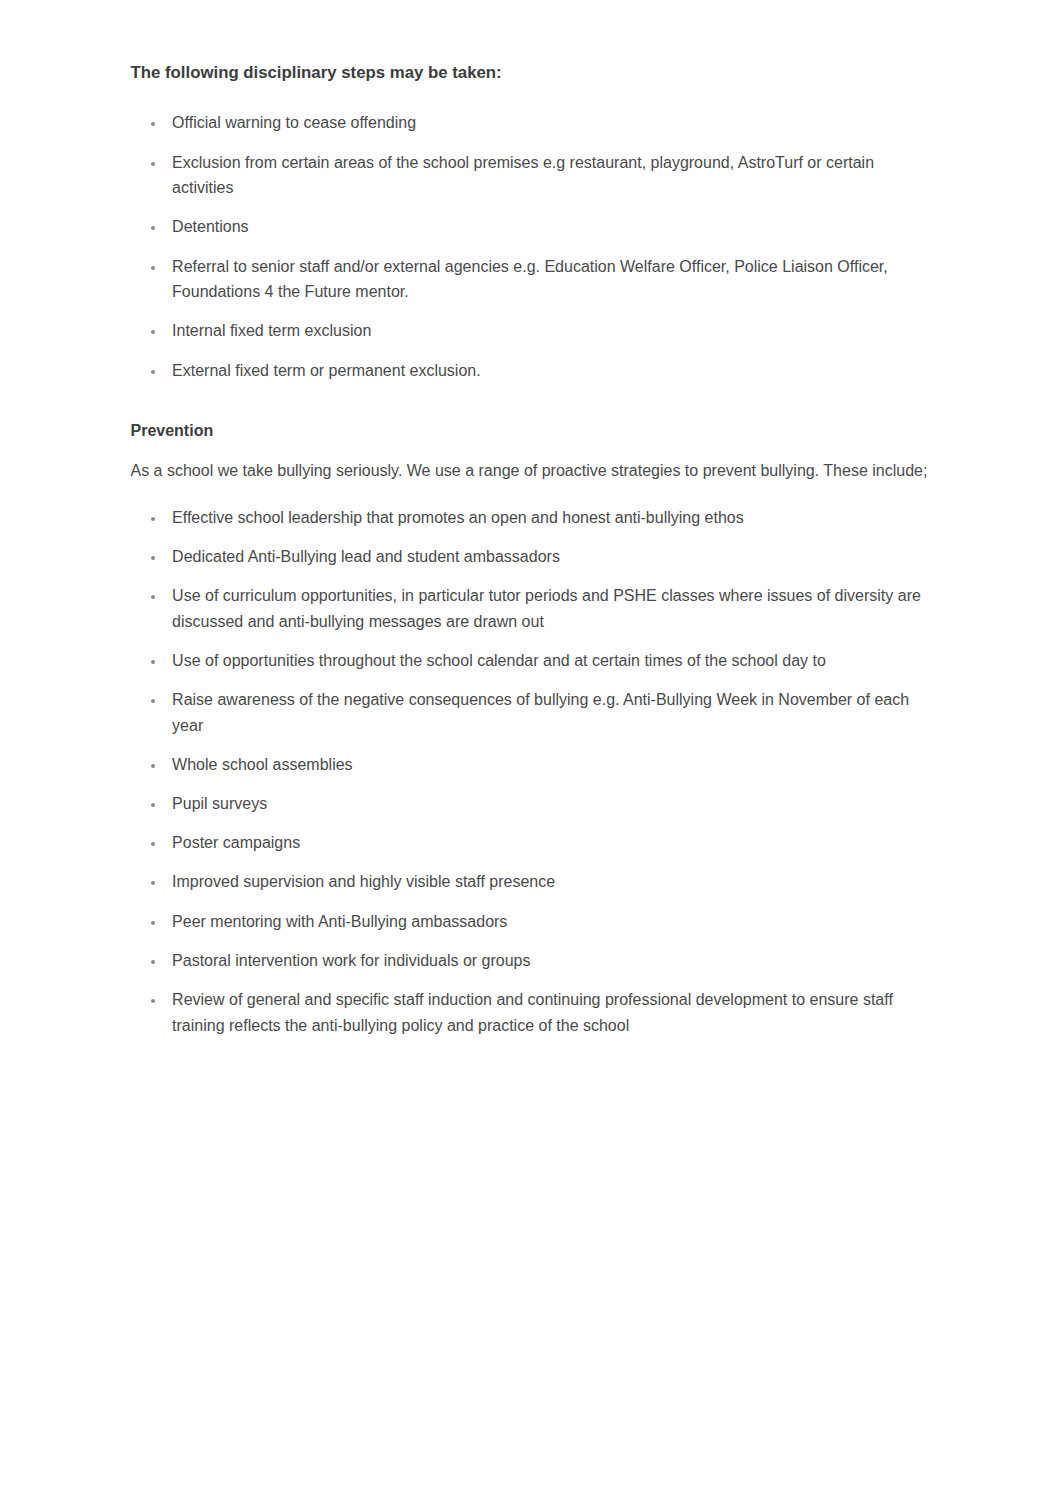The following disciplinary steps may be taken:
Official warning to cease offending
Exclusion from certain areas of the school premises e.g restaurant, playground, AstroTurf or certain activities
Detentions
Referral to senior staff and/or external agencies e.g. Education Welfare Officer, Police Liaison Officer, Foundations 4 the Future mentor.
Internal fixed term exclusion
External fixed term or permanent exclusion.
Prevention
As a school we take bullying seriously. We use a range of proactive strategies to prevent bullying. These include;
Effective school leadership that promotes an open and honest anti-bullying ethos
Dedicated Anti-Bullying lead and student ambassadors
Use of curriculum opportunities, in particular tutor periods and PSHE classes where issues of diversity are discussed and anti-bullying messages are drawn out
Use of opportunities throughout the school calendar and at certain times of the school day to
Raise awareness of the negative consequences of bullying e.g. Anti-Bullying Week in November of each year
Whole school assemblies
Pupil surveys
Poster campaigns
Improved supervision and highly visible staff presence
Peer mentoring with Anti-Bullying ambassadors
Pastoral intervention work for individuals or groups
Review of general and specific staff induction and continuing professional development to ensure staff training reflects the anti-bullying policy and practice of the school